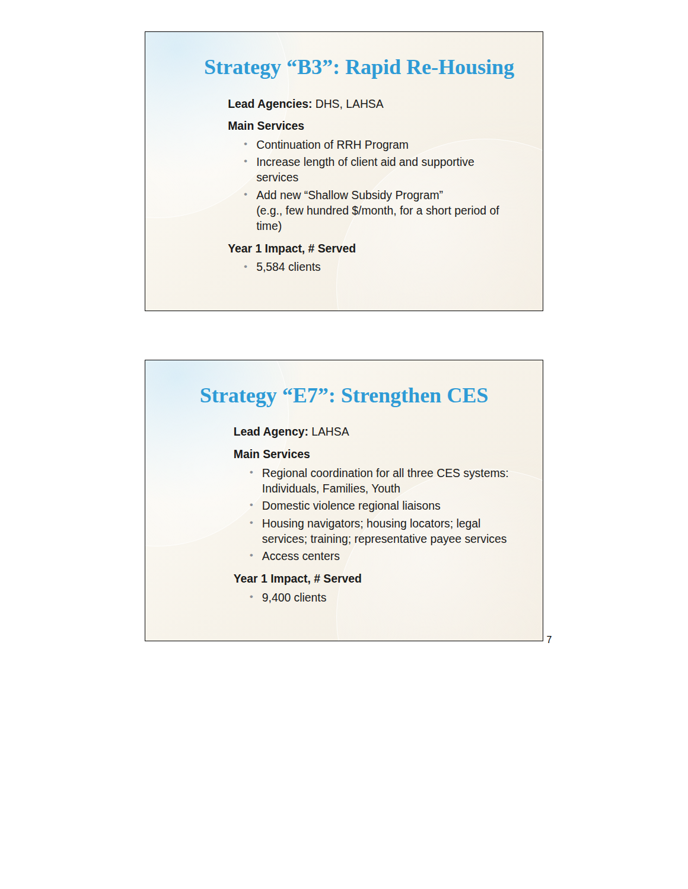Strategy “B3”: Rapid Re-Housing
Lead Agencies: DHS, LAHSA
Main Services
Continuation of RRH Program
Increase length of client aid and supportive services
Add new “Shallow Subsidy Program”(e.g., few hundred $/month, for a short period of time)
Year 1 Impact, # Served
5,584 clients
Strategy “E7”: Strengthen CES
Lead Agency: LAHSA
Main Services
Regional coordination for all three CES systems: Individuals, Families, Youth
Domestic violence regional liaisons
Housing navigators; housing locators; legal services; training; representative payee services
Access centers
Year 1 Impact, # Served
9,400 clients
7